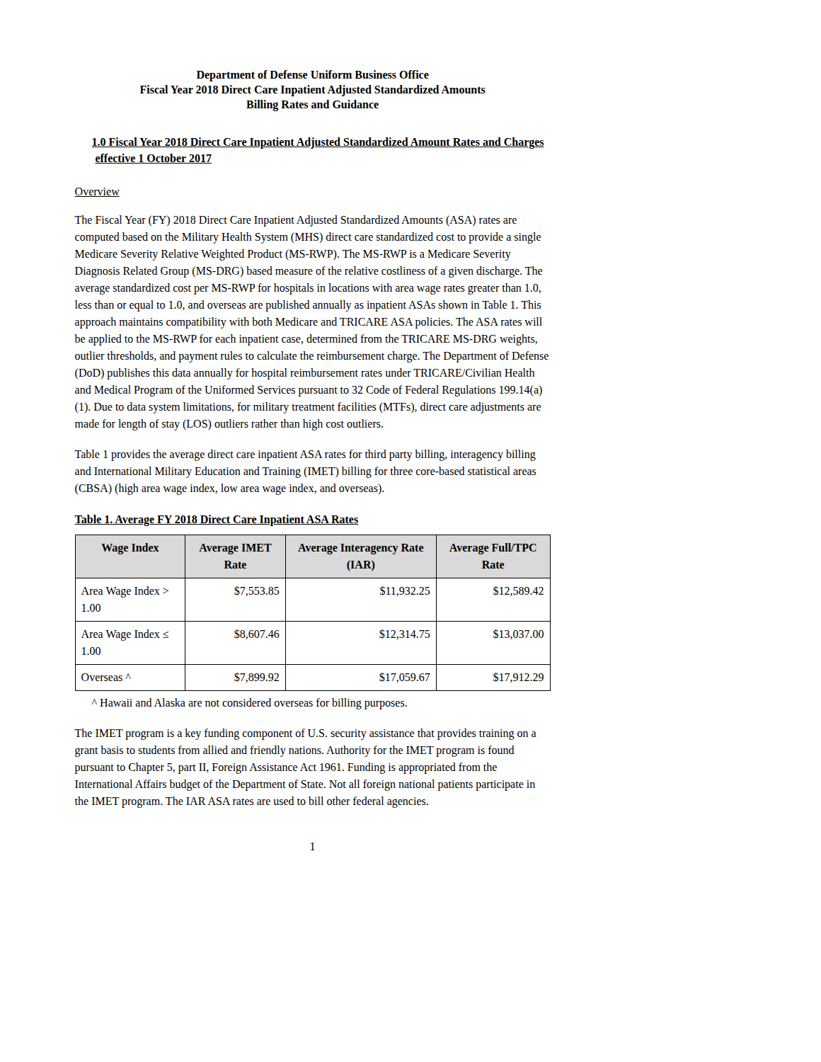Department of Defense Uniform Business Office
Fiscal Year 2018 Direct Care Inpatient Adjusted Standardized Amounts
Billing Rates and Guidance
1.0 Fiscal Year 2018 Direct Care Inpatient Adjusted Standardized Amount Rates and Charges effective 1 October 2017
Overview
The Fiscal Year (FY) 2018 Direct Care Inpatient Adjusted Standardized Amounts (ASA) rates are computed based on the Military Health System (MHS) direct care standardized cost to provide a single Medicare Severity Relative Weighted Product (MS-RWP). The MS-RWP is a Medicare Severity Diagnosis Related Group (MS-DRG) based measure of the relative costliness of a given discharge. The average standardized cost per MS-RWP for hospitals in locations with area wage rates greater than 1.0, less than or equal to 1.0, and overseas are published annually as inpatient ASAs shown in Table 1. This approach maintains compatibility with both Medicare and TRICARE ASA policies. The ASA rates will be applied to the MS-RWP for each inpatient case, determined from the TRICARE MS-DRG weights, outlier thresholds, and payment rules to calculate the reimbursement charge. The Department of Defense (DoD) publishes this data annually for hospital reimbursement rates under TRICARE/Civilian Health and Medical Program of the Uniformed Services pursuant to 32 Code of Federal Regulations 199.14(a)(1). Due to data system limitations, for military treatment facilities (MTFs), direct care adjustments are made for length of stay (LOS) outliers rather than high cost outliers.
Table 1 provides the average direct care inpatient ASA rates for third party billing, interagency billing and International Military Education and Training (IMET) billing for three core-based statistical areas (CBSA) (high area wage index, low area wage index, and overseas).
Table 1. Average FY 2018 Direct Care Inpatient ASA Rates
| Wage Index | Average IMET Rate | Average Interagency Rate (IAR) | Average Full/TPC Rate |
| --- | --- | --- | --- |
| Area Wage Index > 1.00 | $7,553.85 | $11,932.25 | $12,589.42 |
| Area Wage Index ≤ 1.00 | $8,607.46 | $12,314.75 | $13,037.00 |
| Overseas ^ | $7,899.92 | $17,059.67 | $17,912.29 |
^ Hawaii and Alaska are not considered overseas for billing purposes.
The IMET program is a key funding component of U.S. security assistance that provides training on a grant basis to students from allied and friendly nations. Authority for the IMET program is found pursuant to Chapter 5, part II, Foreign Assistance Act 1961. Funding is appropriated from the International Affairs budget of the Department of State. Not all foreign national patients participate in the IMET program. The IAR ASA rates are used to bill other federal agencies.
1